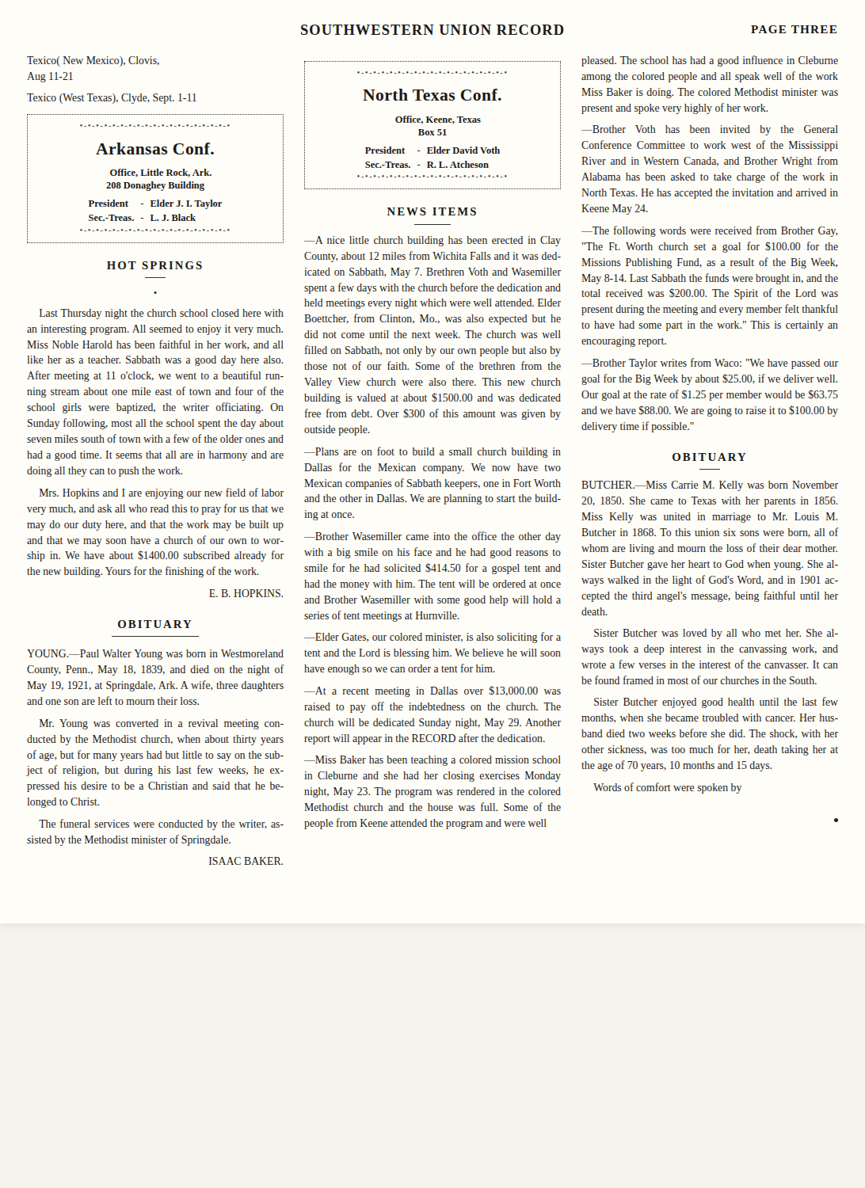Southwestern Union Record
Page Three
Texico( New Mexico), Clovis,
Aug 11-21
Texico (West Texas), Clyde, Sept. 1-11
•-•-•-•-•-•-•-•-•-•-•-•-•-•-•-•-•-•-•
Arkansas Conf.
Office, Little Rock, Ark.
208 Donaghey Building
| President | - | Elder J. I. Taylor |
| Sec.-Treas. | - | L. J. Black |
•-•-•-•-•-•-•-•-•-•-•-•-•-•-•-•-•-•-•
Hot Springs
•
Last Thursday night the church school closed here with an interesting program. All seemed to enjoy it very much. Miss Noble Harold has been faithful in her work, and all like her as a teacher. Sabbath was a good day here also. After meeting at 11 o'clock, we went to a beautiful running stream about one mile east of town and four of the school girls were baptized, the writer officiating. On Sunday following, most all the school spent the day about seven miles south of town with a few of the older ones and had a good time. It seems that all are in harmony and are doing all they can to push the work.
Mrs. Hopkins and I are enjoying our new field of labor very much, and ask all who read this to pray for us that we may do our duty here, and that the work may be built up and that we may soon have a church of our own to worship in. We have about $1400.00 subscribed already for the new building. Yours for the finishing of the work.
E. B. HOPKINS.
Obituary
YOUNG.—Paul Walter Young was born in Westmoreland County, Penn., May 18, 1839, and died on the night of May 19, 1921, at Springdale, Ark. A wife, three daughters and one son are left to mourn their loss.
Mr. Young was converted in a revival meeting conducted by the Methodist church, when about thirty years of age, but for many years had but little to say on the subject of religion, but during his last few weeks, he expressed his desire to be a Christian and said that he belonged to Christ.
The funeral services were conducted by the writer, assisted by the Methodist minister of Springdale.
ISAAC BAKER.
•-•-•-•-•-•-•-•-•-•-•-•-•-•-•-•-•-•-•
North Texas Conf.
Office, Keene, Texas
Box 51
| President | - | Elder David Voth |
| Sec.-Treas. | - | R. L. Atcheson |
•-•-•-•-•-•-•-•-•-•-•-•-•-•-•-•-•-•-•
News Items
A nice little church building has been erected in Clay County, about 12 miles from Wichita Falls and it was dedicated on Sabbath, May 7. Brethren Voth and Wasemiller spent a few days with the church before the dedication and held meetings every night which were well attended. Elder Boettcher, from Clinton, Mo., was also expected but he did not come until the next week. The church was well filled on Sabbath, not only by our own people but also by those not of our faith. Some of the brethren from the Valley View church were also there. This new church building is valued at about $1500.00 and was dedicated free from debt. Over $300 of this amount was given by outside people.
Plans are on foot to build a small church building in Dallas for the Mexican company. We now have two Mexican companies of Sabbath keepers, one in Fort Worth and the other in Dallas. We are planning to start the building at once.
Brother Wasemiller came into the office the other day with a big smile on his face and he had good reasons to smile for he had solicited $414.50 for a gospel tent and had the money with him. The tent will be ordered at once and Brother Wasemiller with some good help will hold a series of tent meetings at Hurnville.
Elder Gates, our colored minister, is also soliciting for a tent and the Lord is blessing him. We believe he will soon have enough so we can order a tent for him.
At a recent meeting in Dallas over $13,000.00 was raised to pay off the indebtedness on the church. The church will be dedicated Sunday night, May 29. Another report will appear in the RECORD after the dedication.
Miss Baker has been teaching a colored mission school in Cleburne and she had her closing exercises Monday night, May 23. The program was rendered in the colored Methodist church and the house was full. Some of the people from Keene attended the program and were well
pleased. The school has had a good influence in Cleburne among the colored people and all speak well of the work Miss Baker is doing. The colored Methodist minister was present and spoke very highly of her work.
Brother Voth has been invited by the General Conference Committee to work west of the Mississippi River and in Western Canada, and Brother Wright from Alabama has been asked to take charge of the work in North Texas. He has accepted the invitation and arrived in Keene May 24.
The following words were received from Brother Gay, "The Ft. Worth church set a goal for $100.00 for the Missions Publishing Fund, as a result of the Big Week, May 8-14. Last Sabbath the funds were brought in, and the total received was $200.00. The Spirit of the Lord was present during the meeting and every member felt thankful to have had some part in the work." This is certainly an encouraging report.
Brother Taylor writes from Waco: "We have passed our goal for the Big Week by about $25.00, if we deliver well. Our goal at the rate of $1.25 per member would be $63.75 and we have $88.00. We are going to raise it to $100.00 by delivery time if possible."
Obituary
BUTCHER.—Miss Carrie M. Kelly was born November 20, 1850. She came to Texas with her parents in 1856. Miss Kelly was united in marriage to Mr. Louis M. Butcher in 1868. To this union six sons were born, all of whom are living and mourn the loss of their dear mother. Sister Butcher gave her heart to God when young. She always walked in the light of God's Word, and in 1901 accepted the third angel's message, being faithful until her death.
Sister Butcher was loved by all who met her. She always took a deep interest in the canvassing work, and wrote a few verses in the interest of the canvasser. It can be found framed in most of our churches in the South.
Sister Butcher enjoyed good health until the last few months, when she became troubled with cancer. Her husband died two weeks before she did. The shock, with her other sickness, was too much for her, death taking her at the age of 70 years, 10 months and 15 days.
Words of comfort were spoken by